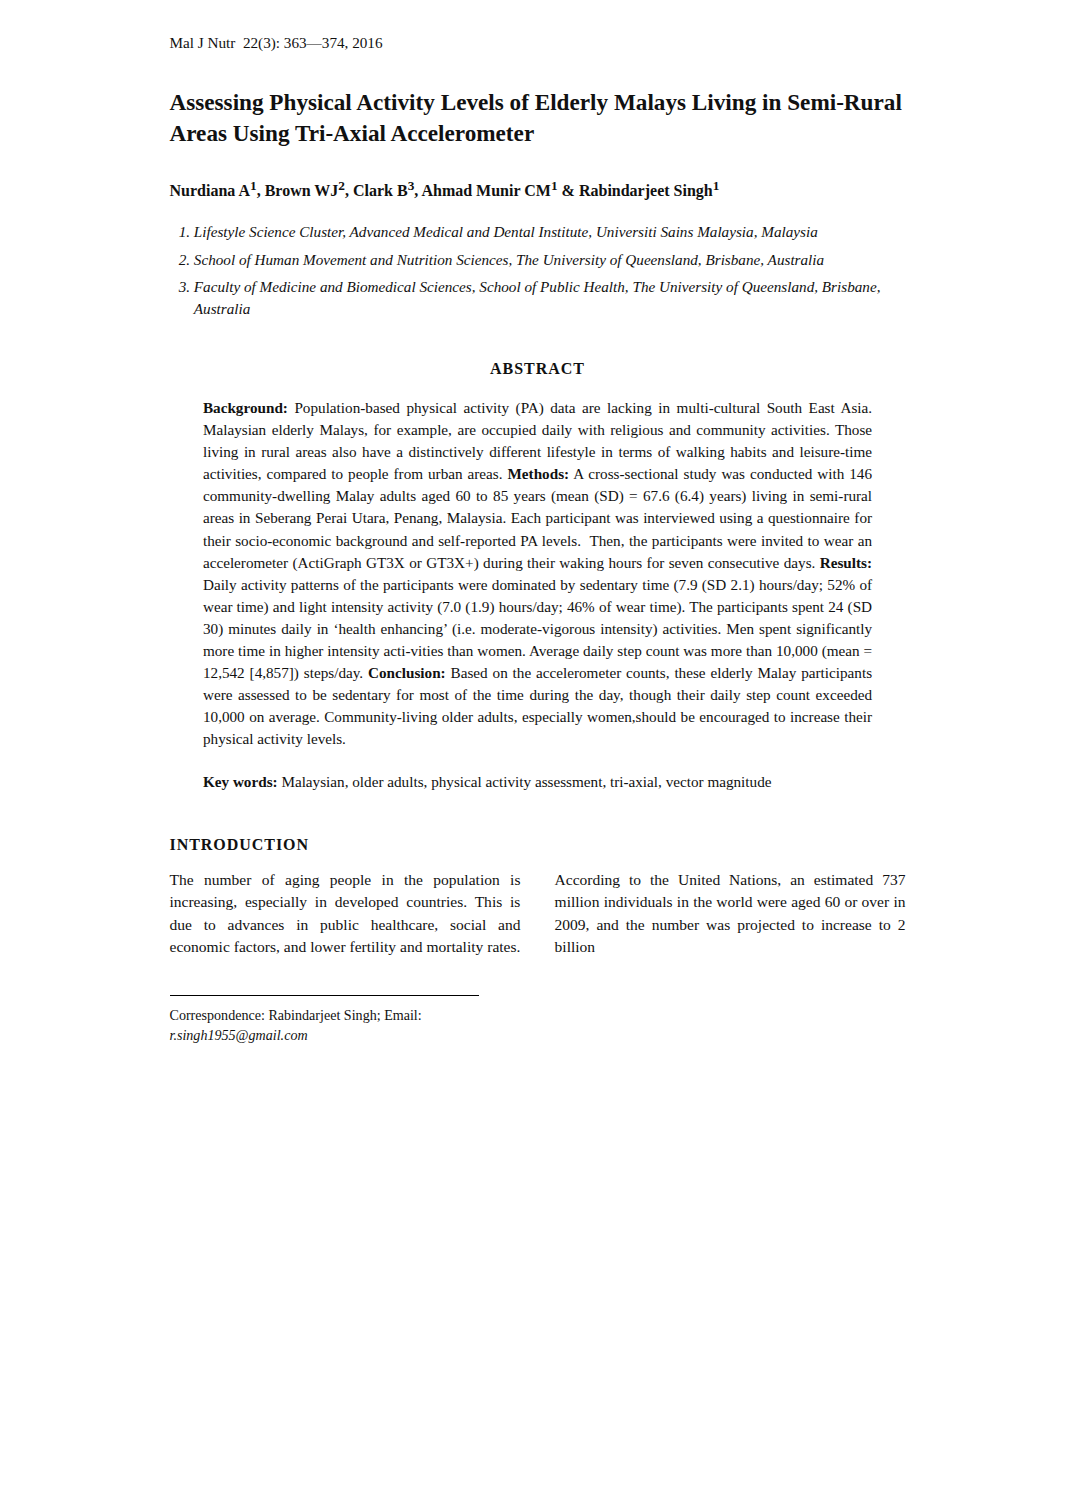Mal J Nutr 22(3): 363—374, 2016
Assessing Physical Activity Levels of Elderly Malays Living in Semi-Rural Areas Using Tri-Axial Accelerometer
Nurdiana A1, Brown WJ2, Clark B3, Ahmad Munir CM1 & Rabindarjeet Singh1
Lifestyle Science Cluster, Advanced Medical and Dental Institute, Universiti Sains Malaysia, Malaysia
School of Human Movement and Nutrition Sciences, The University of Queensland, Brisbane, Australia
Faculty of Medicine and Biomedical Sciences, School of Public Health, The University of Queensland, Brisbane, Australia
ABSTRACT
Background: Population-based physical activity (PA) data are lacking in multi-cultural South East Asia. Malaysian elderly Malays, for example, are occupied daily with religious and community activities. Those living in rural areas also have a distinctively different lifestyle in terms of walking habits and leisure-time activities, compared to people from urban areas. Methods: A cross-sectional study was conducted with 146 community-dwelling Malay adults aged 60 to 85 years (mean (SD) = 67.6 (6.4) years) living in semi-rural areas in Seberang Perai Utara, Penang, Malaysia. Each participant was interviewed using a questionnaire for their socio-economic background and self-reported PA levels. Then, the participants were invited to wear an accelerometer (ActiGraph GT3X or GT3X+) during their waking hours for seven consecutive days. Results: Daily activity patterns of the participants were dominated by sedentary time (7.9 (SD 2.1) hours/day; 52% of wear time) and light intensity activity (7.0 (1.9) hours/day; 46% of wear time). The participants spent 24 (SD 30) minutes daily in ‘health enhancing’ (i.e. moderate-vigorous intensity) activities. Men spent significantly more time in higher intensity acti-vities than women. Average daily step count was more than 10,000 (mean = 12,542 [4,857]) steps/day. Conclusion: Based on the accelerometer counts, these elderly Malay participants were assessed to be sedentary for most of the time during the day, though their daily step count exceeded 10,000 on average. Community-living older adults, especially women,should be encouraged to increase their physical activity levels.
Key words: Malaysian, older adults, physical activity assessment, tri-axial, vector magnitude
INTRODUCTION
The number of aging people in the population is increasing, especially in developed countries. This is due to advances in public healthcare, social and economic factors, and lower fertility and mortality rates. According to the United Nations, an estimated 737 million individuals in the world were aged 60 or over in 2009, and the number was projected to increase to 2 billion
Correspondence: Rabindarjeet Singh; Email: r.singh1955@gmail.com